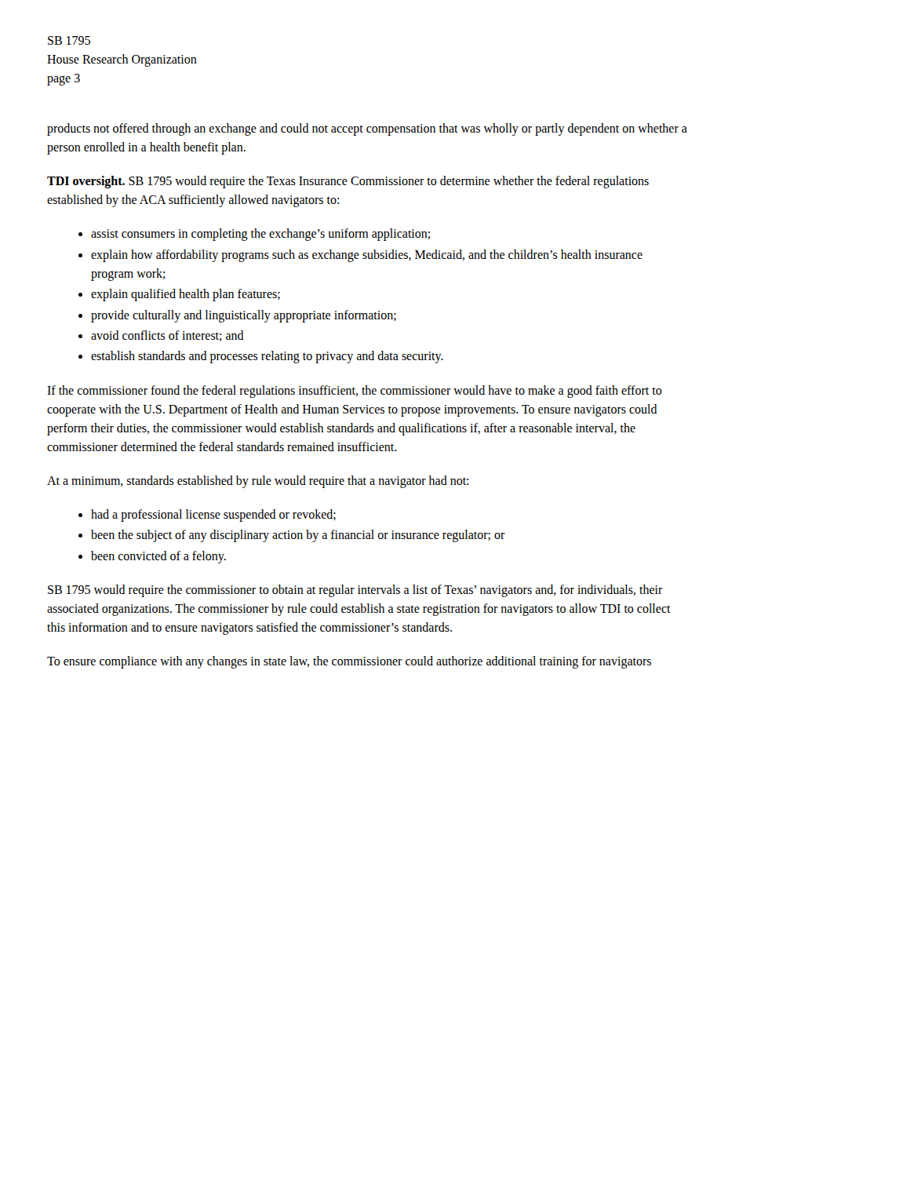SB 1795
House Research Organization
page 3
products not offered through an exchange and could not accept compensation that was wholly or partly dependent on whether a person enrolled in a health benefit plan.
TDI oversight. SB 1795 would require the Texas Insurance Commissioner to determine whether the federal regulations established by the ACA sufficiently allowed navigators to:
assist consumers in completing the exchange’s uniform application;
explain how affordability programs such as exchange subsidies, Medicaid, and the children’s health insurance program work;
explain qualified health plan features;
provide culturally and linguistically appropriate information;
avoid conflicts of interest; and
establish standards and processes relating to privacy and data security.
If the commissioner found the federal regulations insufficient, the commissioner would have to make a good faith effort to cooperate with the U.S. Department of Health and Human Services to propose improvements. To ensure navigators could perform their duties, the commissioner would establish standards and qualifications if, after a reasonable interval, the commissioner determined the federal standards remained insufficient.
At a minimum, standards established by rule would require that a navigator had not:
had a professional license suspended or revoked;
been the subject of any disciplinary action by a financial or insurance regulator; or
been convicted of a felony.
SB 1795 would require the commissioner to obtain at regular intervals a list of Texas’ navigators and, for individuals, their associated organizations. The commissioner by rule could establish a state registration for navigators to allow TDI to collect this information and to ensure navigators satisfied the commissioner’s standards.
To ensure compliance with any changes in state law, the commissioner could authorize additional training for navigators